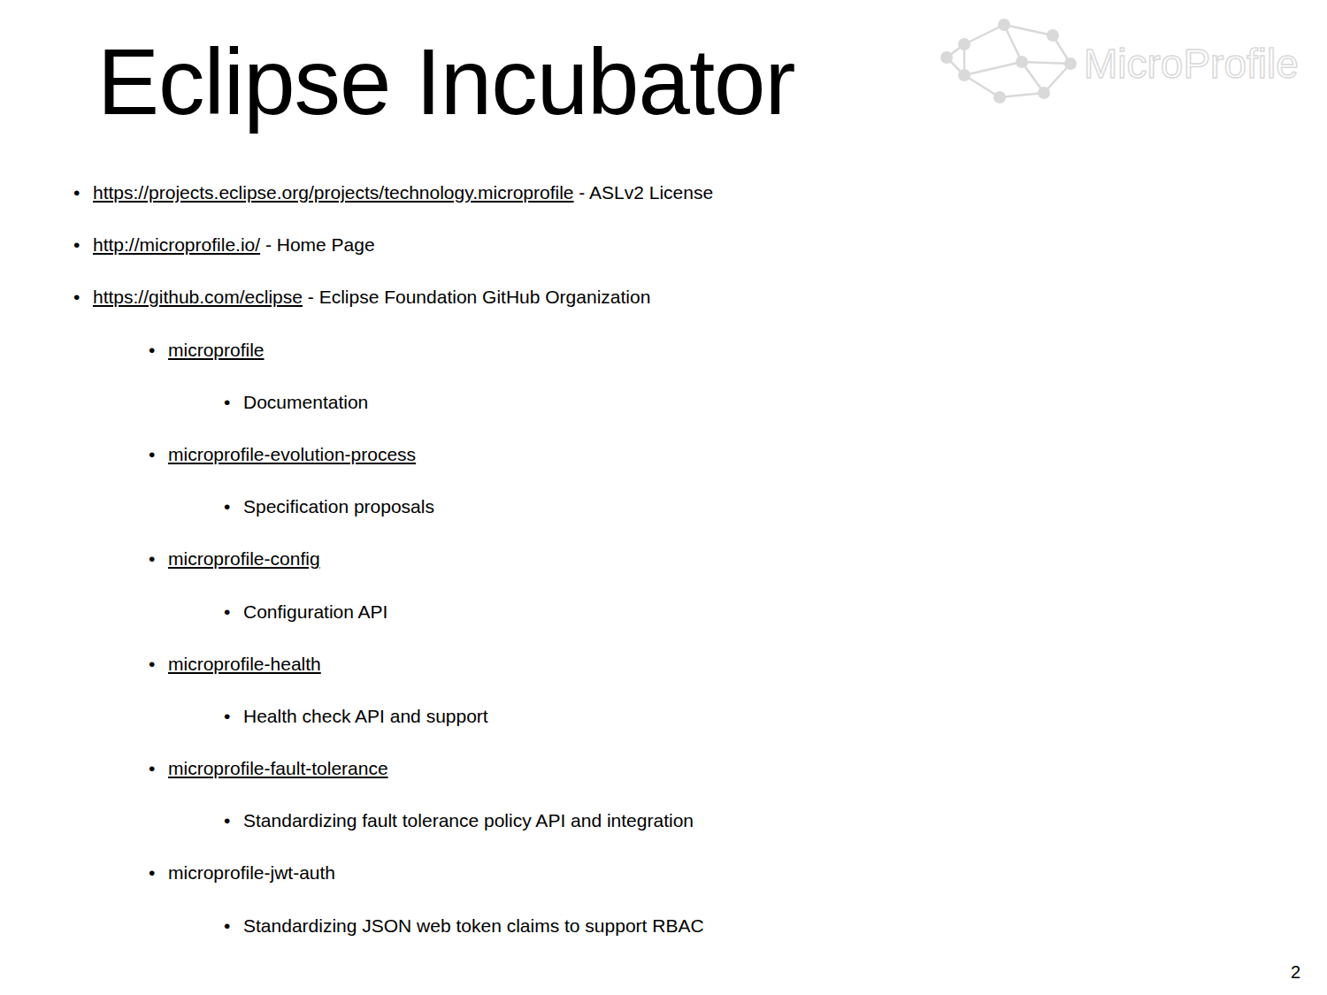Eclipse Incubator
MicroProfile
https://projects.eclipse.org/projects/technology.microprofile - ASLv2 License
http://microprofile.io/ - Home Page
https://github.com/eclipse - Eclipse Foundation GitHub Organization
microprofile
Documentation
microprofile-evolution-process
Specification proposals
microprofile-config
Configuration API
microprofile-health
Health check API and support
microprofile-fault-tolerance
Standardizing fault tolerance policy API and integration
microprofile-jwt-auth
Standardizing JSON web token claims to support RBAC
2